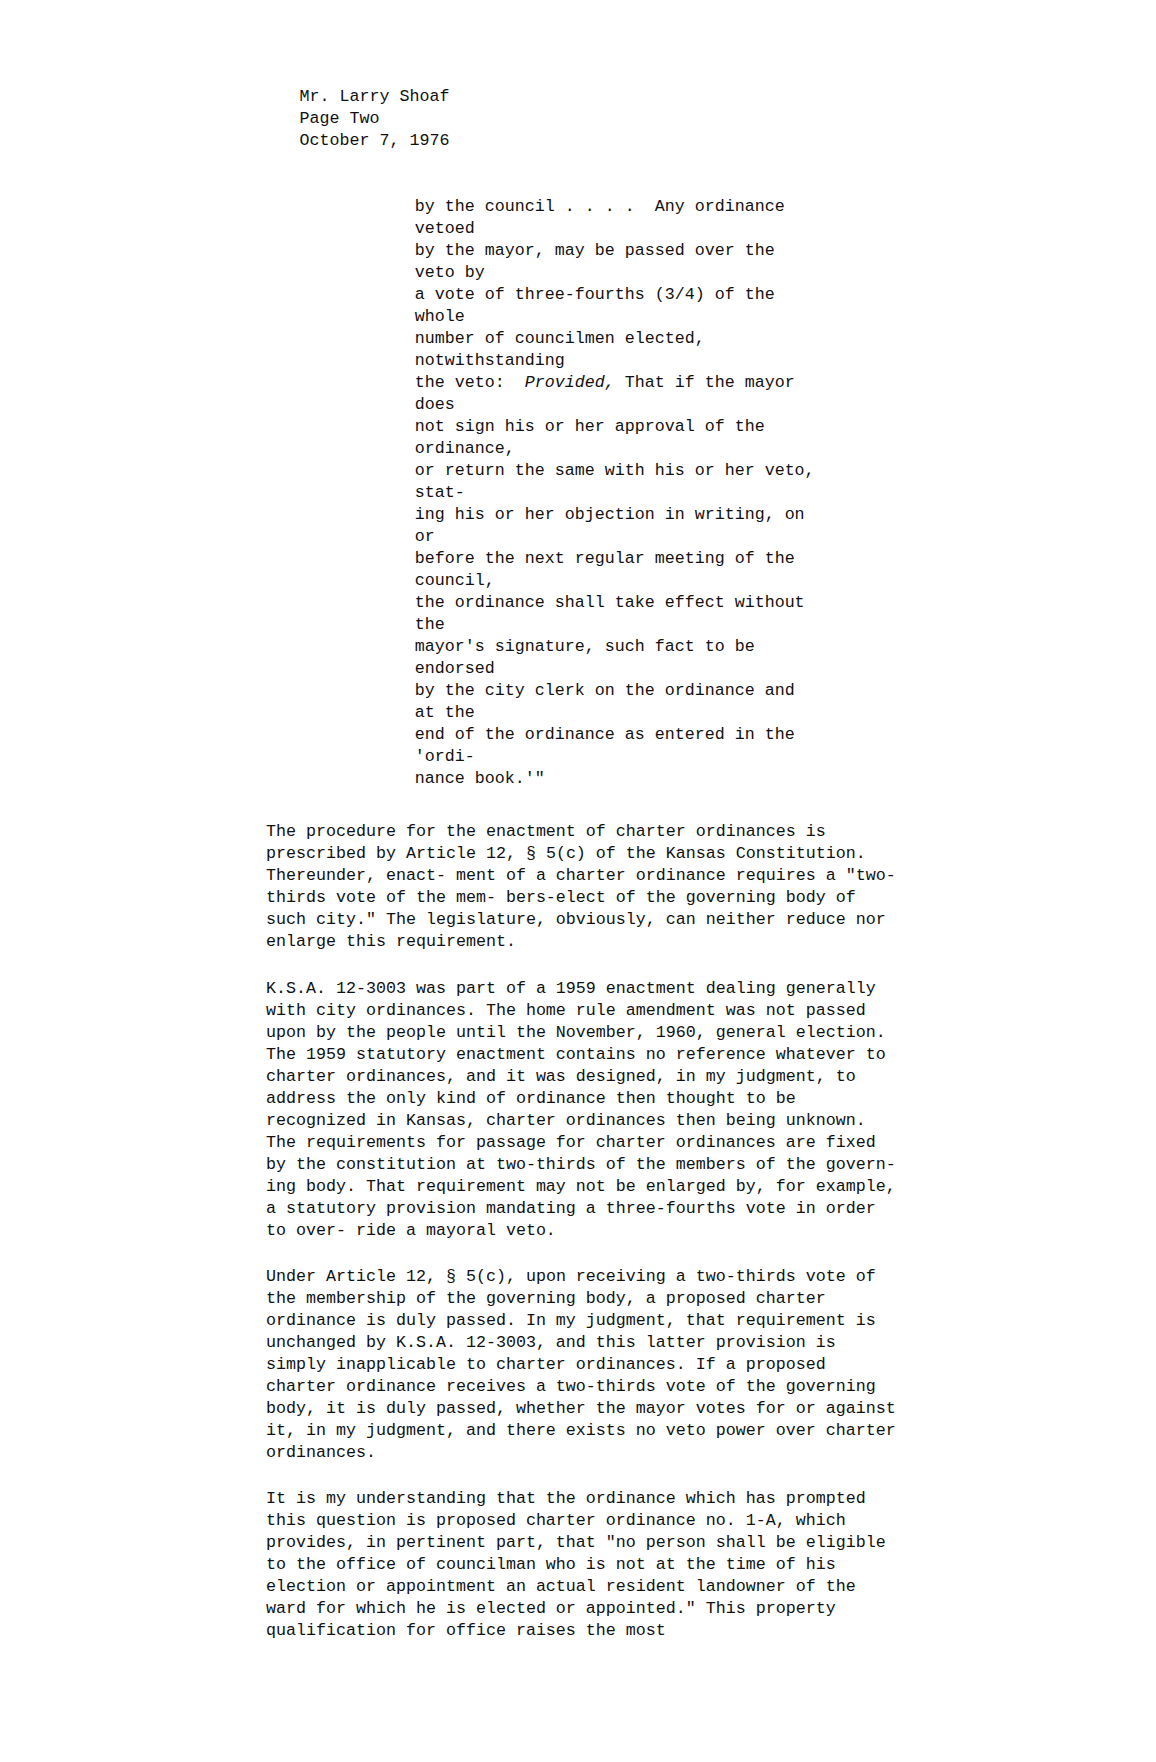Mr. Larry Shoaf
Page Two
October 7, 1976
by the council . . . . Any ordinance vetoed by the mayor, may be passed over the veto by a vote of three-fourths (3/4) of the whole number of councilmen elected, notwithstanding the veto: Provided, That if the mayor does not sign his or her approval of the ordinance, or return the same with his or her veto, stat- ing his or her objection in writing, on or before the next regular meeting of the council, the ordinance shall take effect without the mayor's signature, such fact to be endorsed by the city clerk on the ordinance and at the end of the ordinance as entered in the 'ordi- nance book.'"
The procedure for the enactment of charter ordinances is prescribed by Article 12, § 5(c) of the Kansas Constitution. Thereunder, enact- ment of a charter ordinance requires a "two-thirds vote of the mem- bers-elect of the governing body of such city." The legislature, obviously, can neither reduce nor enlarge this requirement.
K.S.A. 12-3003 was part of a 1959 enactment dealing generally with city ordinances. The home rule amendment was not passed upon by the people until the November, 1960, general election. The 1959 statutory enactment contains no reference whatever to charter ordinances, and it was designed, in my judgment, to address the only kind of ordinance then thought to be recognized in Kansas, charter ordinances then being unknown. The requirements for passage for charter ordinances are fixed by the constitution at two-thirds of the members of the govern- ing body. That requirement may not be enlarged by, for example, a statutory provision mandating a three-fourths vote in order to over- ride a mayoral veto.
Under Article 12, § 5(c), upon receiving a two-thirds vote of the membership of the governing body, a proposed charter ordinance is duly passed. In my judgment, that requirement is unchanged by K.S.A. 12-3003, and this latter provision is simply inapplicable to charter ordinances. If a proposed charter ordinance receives a two-thirds vote of the governing body, it is duly passed, whether the mayor votes for or against it, in my judgment, and there exists no veto power over charter ordinances.
It is my understanding that the ordinance which has prompted this question is proposed charter ordinance no. 1-A, which provides, in pertinent part, that "no person shall be eligible to the office of councilman who is not at the time of his election or appointment an actual resident landowner of the ward for which he is elected or appointed." This property qualification for office raises the most